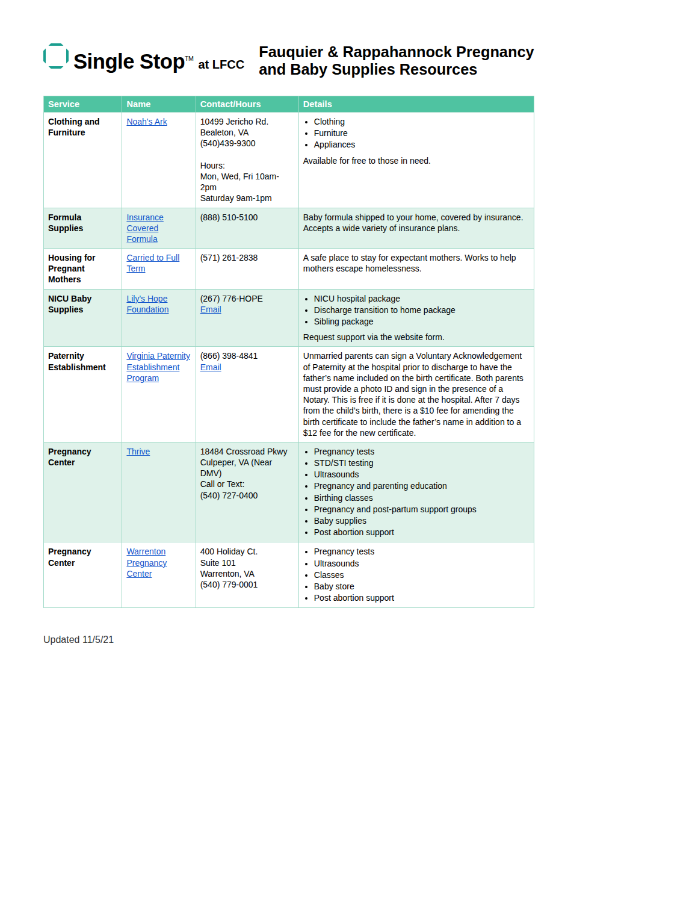Single StopTM at LFCC
Fauquier & Rappahannock Pregnancy
and Baby Supplies Resources
| Service | Name | Contact/Hours | Details |
| --- | --- | --- | --- |
| Clothing and Furniture | Noah's Ark | 10499 Jericho Rd. Bealeton, VA (540)439-9300 Hours: Mon, Wed, Fri 10am-2pm Saturday 9am-1pm | Clothing Furniture Appliances Available for free to those in need. |
| Formula Supplies | Insurance Covered Formula | (888) 510-5100 | Baby formula shipped to your home, covered by insurance. Accepts a wide variety of insurance plans. |
| Housing for Pregnant Mothers | Carried to Full Term | (571) 261-2838 | A safe place to stay for expectant mothers. Works to help mothers escape homelessness. |
| NICU Baby Supplies | Lily's Hope Foundation | (267) 776-HOPE Email | NICU hospital package Discharge transition to home package Sibling package Request support via the website form. |
| Paternity Establishment | Virginia Paternity Establishment Program | (866) 398-4841 Email | Unmarried parents can sign a Voluntary Acknowledgement of Paternity at the hospital prior to discharge to have the father’s name included on the birth certificate. Both parents must provide a photo ID and sign in the presence of a Notary. This is free if it is done at the hospital. After 7 days from the child’s birth, there is a $10 fee for amending the birth certificate to include the father’s name in addition to a $12 fee for the new certificate. |
| Pregnancy Center | Thrive | 18484 Crossroad Pkwy Culpeper, VA (Near DMV) Call or Text: (540) 727-0400 | Pregnancy tests STD/STI testing Ultrasounds Pregnancy and parenting education Birthing classes Pregnancy and post-partum support groups Baby supplies Post abortion support |
| Pregnancy Center | Warrenton Pregnancy Center | 400 Holiday Ct. Suite 101 Warrenton, VA (540) 779-0001 | Pregnancy tests Ultrasounds Classes Baby store Post abortion support |
Updated 11/5/21